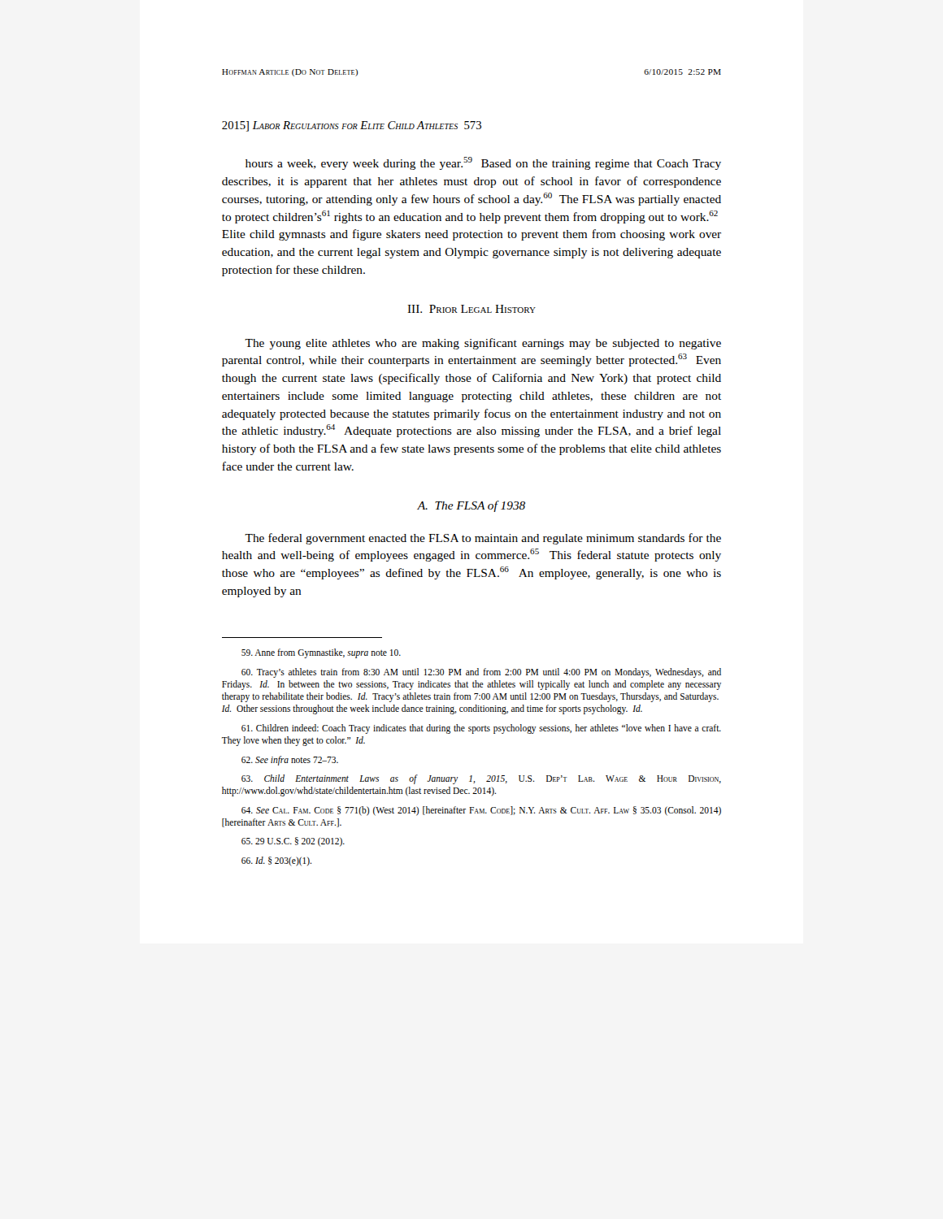Hoffman Article (Do Not Delete) 6/10/2015 2:52 PM
2015] Labor Regulations for Elite Child Athletes 573
hours a week, every week during the year.59 Based on the training regime that Coach Tracy describes, it is apparent that her athletes must drop out of school in favor of correspondence courses, tutoring, or attending only a few hours of school a day.60 The FLSA was partially enacted to protect children’s61 rights to an education and to help prevent them from dropping out to work.62 Elite child gymnasts and figure skaters need protection to prevent them from choosing work over education, and the current legal system and Olympic governance simply is not delivering adequate protection for these children.
III. Prior Legal History
The young elite athletes who are making significant earnings may be subjected to negative parental control, while their counterparts in entertainment are seemingly better protected.63 Even though the current state laws (specifically those of California and New York) that protect child entertainers include some limited language protecting child athletes, these children are not adequately protected because the statutes primarily focus on the entertainment industry and not on the athletic industry.64 Adequate protections are also missing under the FLSA, and a brief legal history of both the FLSA and a few state laws presents some of the problems that elite child athletes face under the current law.
A. The FLSA of 1938
The federal government enacted the FLSA to maintain and regulate minimum standards for the health and well-being of employees engaged in commerce.65 This federal statute protects only those who are “employees” as defined by the FLSA.66 An employee, generally, is one who is employed by an
59. Anne from Gymnastike, supra note 10.
60. Tracy’s athletes train from 8:30 AM until 12:30 PM and from 2:00 PM until 4:00 PM on Mondays, Wednesdays, and Fridays. Id. In between the two sessions, Tracy indicates that the athletes will typically eat lunch and complete any necessary therapy to rehabilitate their bodies. Id. Tracy’s athletes train from 7:00 AM until 12:00 PM on Tuesdays, Thursdays, and Saturdays. Id. Other sessions throughout the week include dance training, conditioning, and time for sports psychology. Id.
61. Children indeed: Coach Tracy indicates that during the sports psychology sessions, her athletes “love when I have a craft. They love when they get to color.” Id.
62. See infra notes 72–73.
63. Child Entertainment Laws as of January 1, 2015, U.S. Dep’t Lab. Wage & Hour Division, http://www.dol.gov/whd/state/childentertain.htm (last revised Dec. 2014).
64. See Cal. Fam. Code § 771(b) (West 2014) [hereinafter Fam. Code]; N.Y. Arts & Cult. Aff. Law § 35.03 (Consol. 2014) [hereinafter Arts & Cult. Aff.].
65. 29 U.S.C. § 202 (2012).
66. Id. § 203(e)(1).